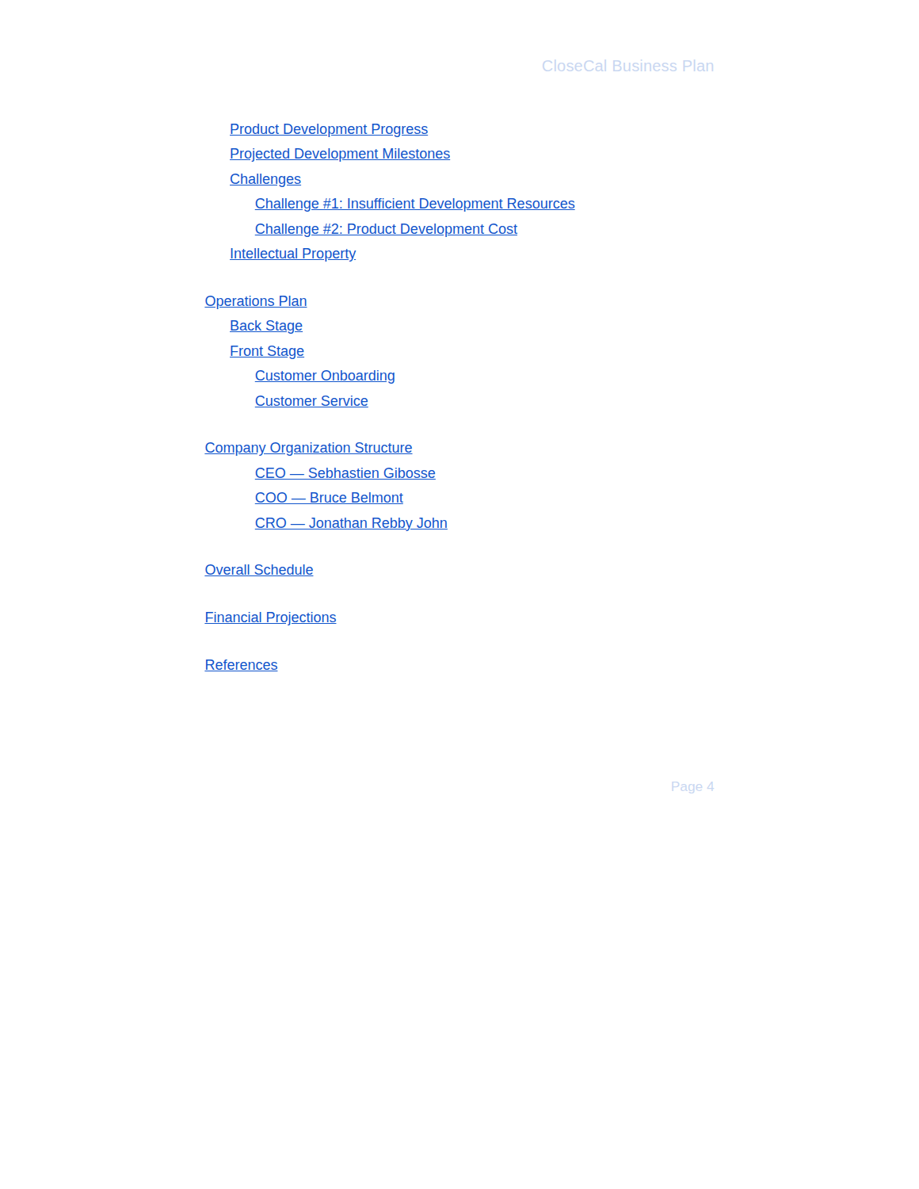CloseCal Business Plan
Product Development Progress
Projected Development Milestones
Challenges
Challenge #1: Insufficient Development Resources
Challenge #2: Product Development Cost
Intellectual Property
Operations Plan
Back Stage
Front Stage
Customer Onboarding
Customer Service
Company Organization Structure
CEO — Sebhastien Gibosse
COO — Bruce Belmont
CRO — Jonathan Rebby John
Overall Schedule
Financial Projections
References
Page 4